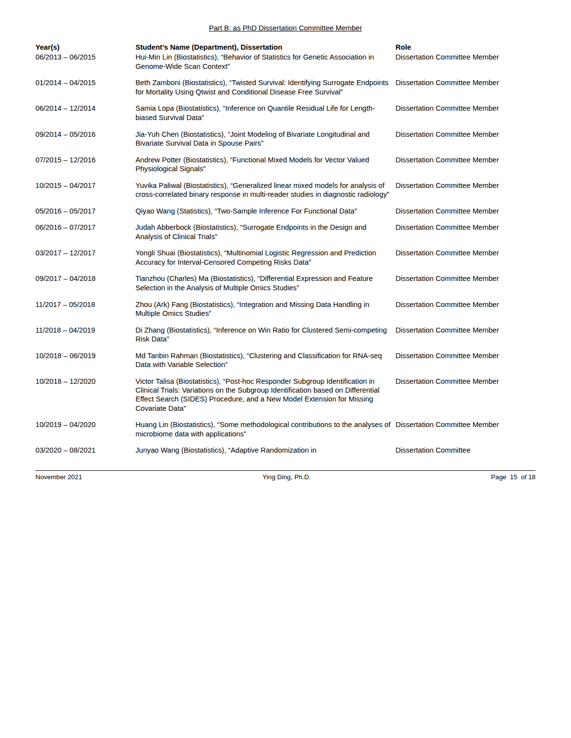Part B: as PhD Dissertation Committee Member
| Year(s) | Student’s Name (Department), Dissertation | Role |
| --- | --- | --- |
| 06/2013 – 06/2015 | Hui-Min Lin (Biostatistics), “Behavior of Statistics for Genetic Association in Genome-Wide Scan Context” | Dissertation Committee Member |
| 01/2014 – 04/2015 | Beth Zamboni (Biostatistics), “Twisted Survival: Identifying Surrogate Endpoints for Mortality Using Qtwist and Conditional Disease Free Survival” | Dissertation Committee Member |
| 06/2014 – 12/2014 | Samia Lopa (Biostatistics), “Inference on Quantile Residual Life for Length-biased Survival Data” | Dissertation Committee Member |
| 09/2014 – 05/2016 | Jia-Yuh Chen (Biostatistics), “Joint Modeling of Bivariate Longitudinal and Bivariate Survival Data in Spouse Pairs” | Dissertation Committee Member |
| 07/2015 – 12/2016 | Andrew Potter (Biostatistics), “Functional Mixed Models for Vector Valued Physiological Signals” | Dissertation Committee Member |
| 10/2015 – 04/2017 | Yuvika Paliwal (Biostatistics), “Generalized linear mixed models for analysis of cross-correlated binary response in multi-reader studies in diagnostic radiology” | Dissertation Committee Member |
| 05/2016 – 05/2017 | Qiyao Wang (Statistics), “Two-Sample Inference For Functional Data” | Dissertation Committee Member |
| 06/2016 – 07/2017 | Judah Abberbock (Biostatistics), “Surrogate Endpoints in the Design and Analysis of Clinical Trials” | Dissertation Committee Member |
| 03/2017 – 12/2017 | Yongli Shuai (Biostatistics), “Multinomial Logistic Regression and Prediction Accuracy for Interval-Censored Competing Risks Data” | Dissertation Committee Member |
| 09/2017 – 04/2018 | Tianzhou (Charles) Ma (Biostatistics), “Differential Expression and Feature Selection in the Analysis of Multiple Omics Studies” | Dissertation Committee Member |
| 11/2017 – 05/2018 | Zhou (Ark) Fang (Biostatistics), “Integration and Missing Data Handling in Multiple Omics Studies” | Dissertation Committee Member |
| 11/2018 – 04/2019 | Di Zhang (Biostatistics), “Inference on Win Ratio for Clustered Semi-competing Risk Data” | Dissertation Committee Member |
| 10/2018 – 06/2019 | Md Tanbin Rahman (Biostatistics), “Clustering and Classification for RNA-seq Data with Variable Selection” | Dissertation Committee Member |
| 10/2018 – 12/2020 | Victor Talisa (Biostatistics), “Post-hoc Responder Subgroup Identification in Clinical Trials: Variations on the Subgroup Identification based on Differential Effect Search (SIDES) Procedure, and a New Model Extension for Missing Covariate Data” | Dissertation Committee Member |
| 10/2019 – 04/2020 | Huang Lin (Biostatistics), “Some methodological contributions to the analyses of microbiome data with applications” | Dissertation Committee Member |
| 03/2020 – 08/2021 | Junyao Wang (Biostatistics), “Adaptive Randomization in | Dissertation Committee |
November 2021 Ying Ding, Ph.D. Page 15 of 18